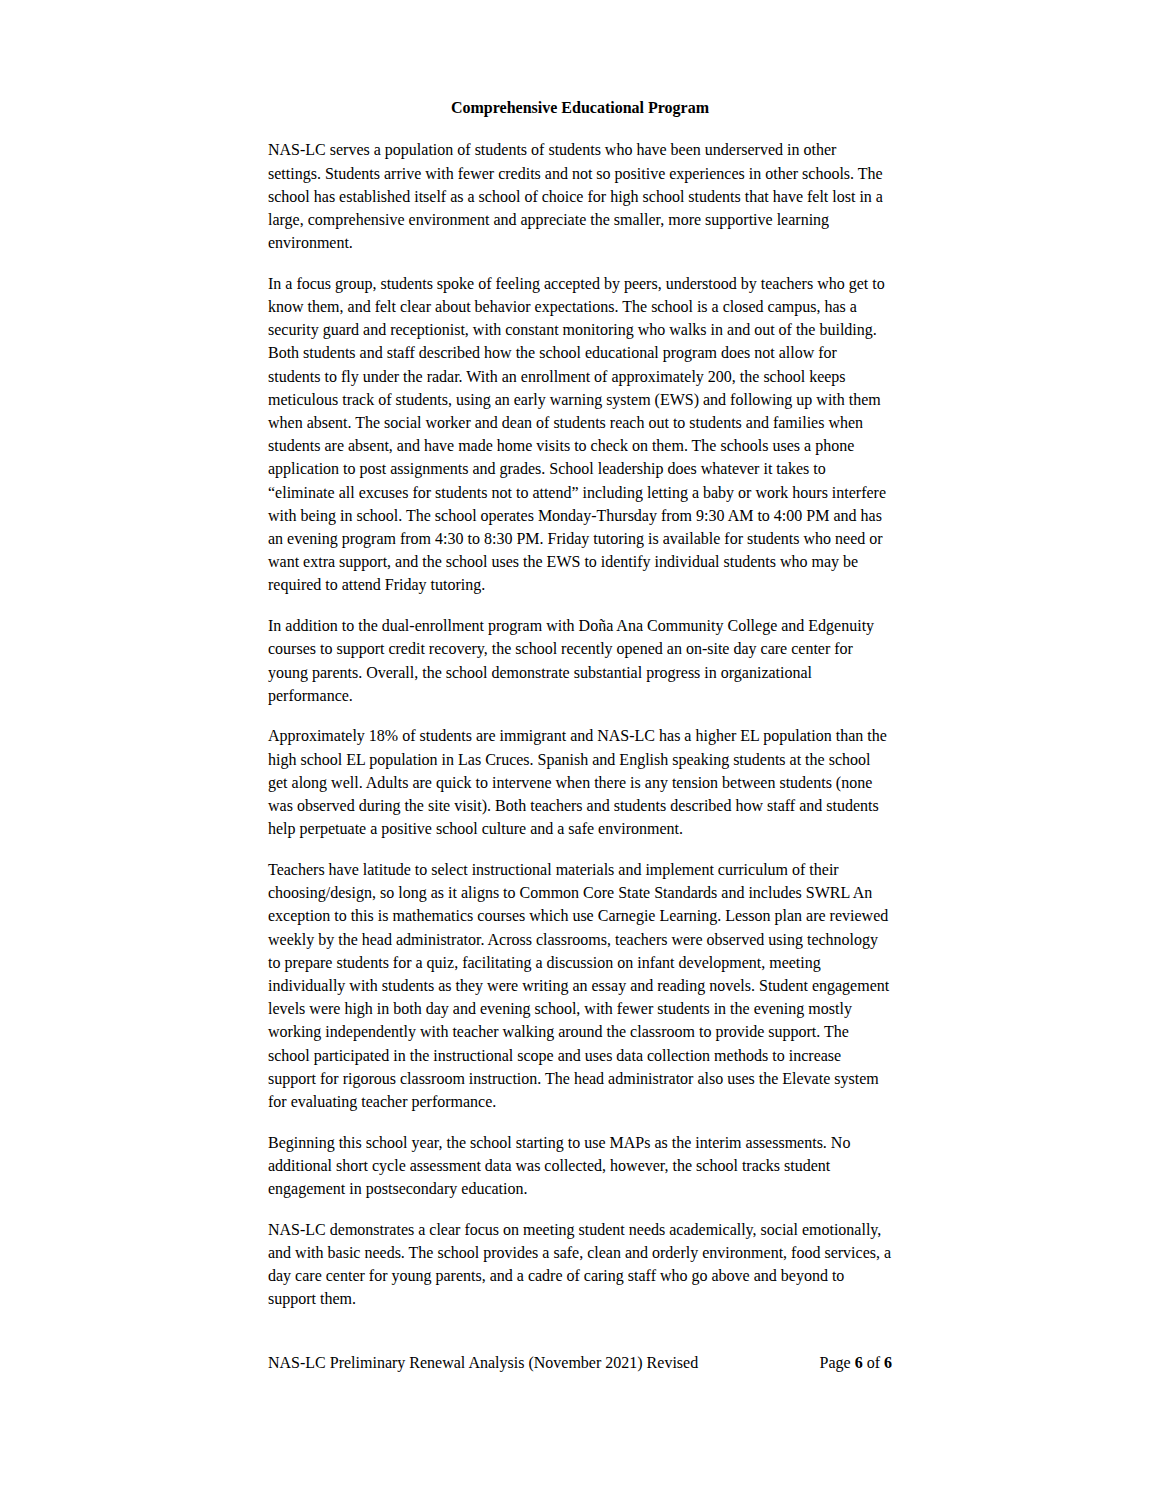Comprehensive Educational Program
NAS-LC serves a population of students of students who have been underserved in other settings. Students arrive with fewer credits and not so positive experiences in other schools. The school has established itself as a school of choice for high school students that have felt lost in a large, comprehensive environment and appreciate the smaller, more supportive learning environment.
In a focus group, students spoke of feeling accepted by peers, understood by teachers who get to know them, and felt clear about behavior expectations. The school is a closed campus, has a security guard and receptionist, with constant monitoring who walks in and out of the building. Both students and staff described how the school educational program does not allow for students to fly under the radar. With an enrollment of approximately 200, the school keeps meticulous track of students, using an early warning system (EWS) and following up with them when absent. The social worker and dean of students reach out to students and families when students are absent, and have made home visits to check on them. The schools uses a phone application to post assignments and grades. School leadership does whatever it takes to “eliminate all excuses for students not to attend” including letting a baby or work hours interfere with being in school. The school operates Monday-Thursday from 9:30 AM to 4:00 PM and has an evening program from 4:30 to 8:30 PM. Friday tutoring is available for students who need or want extra support, and the school uses the EWS to identify individual students who may be required to attend Friday tutoring.
In addition to the dual-enrollment program with Doña Ana Community College and Edgenuity courses to support credit recovery, the school recently opened an on-site day care center for young parents. Overall, the school demonstrate substantial progress in organizational performance.
Approximately 18% of students are immigrant and NAS-LC has a higher EL population than the high school EL population in Las Cruces. Spanish and English speaking students at the school get along well. Adults are quick to intervene when there is any tension between students (none was observed during the site visit). Both teachers and students described how staff and students help perpetuate a positive school culture and a safe environment.
Teachers have latitude to select instructional materials and implement curriculum of their choosing/design, so long as it aligns to Common Core State Standards and includes SWRL An exception to this is mathematics courses which use Carnegie Learning. Lesson plan are reviewed weekly by the head administrator. Across classrooms, teachers were observed using technology to prepare students for a quiz, facilitating a discussion on infant development, meeting individually with students as they were writing an essay and reading novels. Student engagement levels were high in both day and evening school, with fewer students in the evening mostly working independently with teacher walking around the classroom to provide support. The school participated in the instructional scope and uses data collection methods to increase support for rigorous classroom instruction. The head administrator also uses the Elevate system for evaluating teacher performance.
Beginning this school year, the school starting to use MAPs as the interim assessments. No additional short cycle assessment data was collected, however, the school tracks student engagement in postsecondary education.
NAS-LC demonstrates a clear focus on meeting student needs academically, social emotionally, and with basic needs. The school provides a safe, clean and orderly environment, food services, a day care center for young parents, and a cadre of caring staff who go above and beyond to support them.
NAS-LC Preliminary Renewal Analysis (November 2021) Revised Page 6 of 6